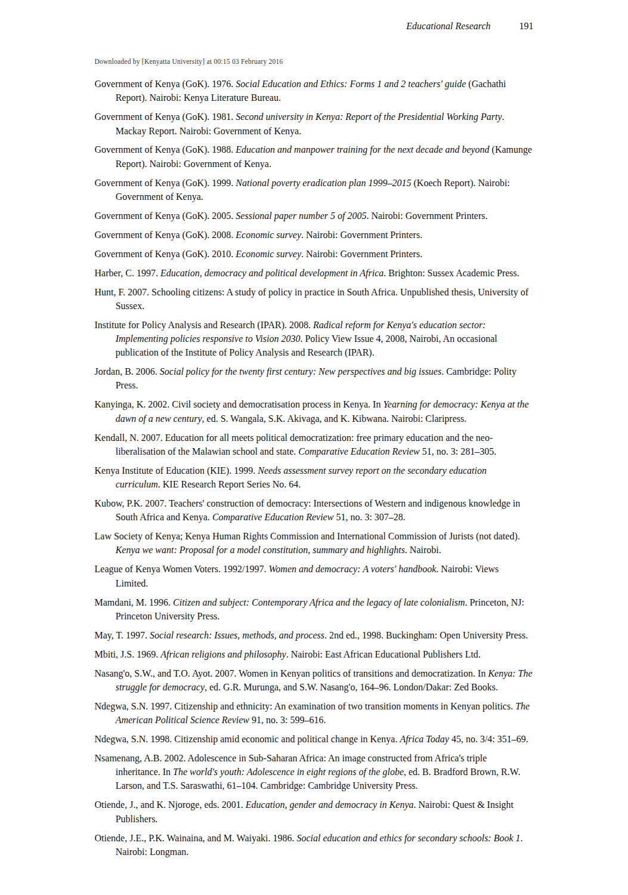Educational Research 191
Downloaded by [Kenyatta University] at 00:15 03 February 2016
Government of Kenya (GoK). 1976. Social Education and Ethics: Forms 1 and 2 teachers' guide (Gachathi Report). Nairobi: Kenya Literature Bureau.
Government of Kenya (GoK). 1981. Second university in Kenya: Report of the Presidential Working Party. Mackay Report. Nairobi: Government of Kenya.
Government of Kenya (GoK). 1988. Education and manpower training for the next decade and beyond (Kamunge Report). Nairobi: Government of Kenya.
Government of Kenya (GoK). 1999. National poverty eradication plan 1999–2015 (Koech Report). Nairobi: Government of Kenya.
Government of Kenya (GoK). 2005. Sessional paper number 5 of 2005. Nairobi: Government Printers.
Government of Kenya (GoK). 2008. Economic survey. Nairobi: Government Printers.
Government of Kenya (GoK). 2010. Economic survey. Nairobi: Government Printers.
Harber, C. 1997. Education, democracy and political development in Africa. Brighton: Sussex Academic Press.
Hunt, F. 2007. Schooling citizens: A study of policy in practice in South Africa. Unpublished thesis, University of Sussex.
Institute for Policy Analysis and Research (IPAR). 2008. Radical reform for Kenya's education sector: Implementing policies responsive to Vision 2030. Policy View Issue 4, 2008, Nairobi, An occasional publication of the Institute of Policy Analysis and Research (IPAR).
Jordan, B. 2006. Social policy for the twenty first century: New perspectives and big issues. Cambridge: Polity Press.
Kanyinga, K. 2002. Civil society and democratisation process in Kenya. In Yearning for democracy: Kenya at the dawn of a new century, ed. S. Wangala, S.K. Akivaga, and K. Kibwana. Nairobi: Claripress.
Kendall, N. 2007. Education for all meets political democratization: free primary education and the neo-liberalisation of the Malawian school and state. Comparative Education Review 51, no. 3: 281–305.
Kenya Institute of Education (KIE). 1999. Needs assessment survey report on the secondary education curriculum. KIE Research Report Series No. 64.
Kubow, P.K. 2007. Teachers' construction of democracy: Intersections of Western and indigenous knowledge in South Africa and Kenya. Comparative Education Review 51, no. 3: 307–28.
Law Society of Kenya; Kenya Human Rights Commission and International Commission of Jurists (not dated). Kenya we want: Proposal for a model constitution, summary and highlights. Nairobi.
League of Kenya Women Voters. 1992/1997. Women and democracy: A voters' handbook. Nairobi: Views Limited.
Mamdani, M. 1996. Citizen and subject: Contemporary Africa and the legacy of late colonialism. Princeton, NJ: Princeton University Press.
May, T. 1997. Social research: Issues, methods, and process. 2nd ed., 1998. Buckingham: Open University Press.
Mbiti, J.S. 1969. African religions and philosophy. Nairobi: East African Educational Publishers Ltd.
Nasang'o, S.W., and T.O. Ayot. 2007. Women in Kenyan politics of transitions and democratization. In Kenya: The struggle for democracy, ed. G.R. Murunga, and S.W. Nasang'o, 164–96. London/Dakar: Zed Books.
Ndegwa, S.N. 1997. Citizenship and ethnicity: An examination of two transition moments in Kenyan politics. The American Political Science Review 91, no. 3: 599–616.
Ndegwa, S.N. 1998. Citizenship amid economic and political change in Kenya. Africa Today 45, no. 3/4: 351–69.
Nsamenang, A.B. 2002. Adolescence in Sub-Saharan Africa: An image constructed from Africa's triple inheritance. In The world's youth: Adolescence in eight regions of the globe, ed. B. Bradford Brown, R.W. Larson, and T.S. Saraswathi, 61–104. Cambridge: Cambridge University Press.
Otiende, J., and K. Njoroge, eds. 2001. Education, gender and democracy in Kenya. Nairobi: Quest & Insight Publishers.
Otiende, J.E., P.K. Wainaina, and M. Waiyaki. 1986. Social education and ethics for secondary schools: Book 1. Nairobi: Longman.